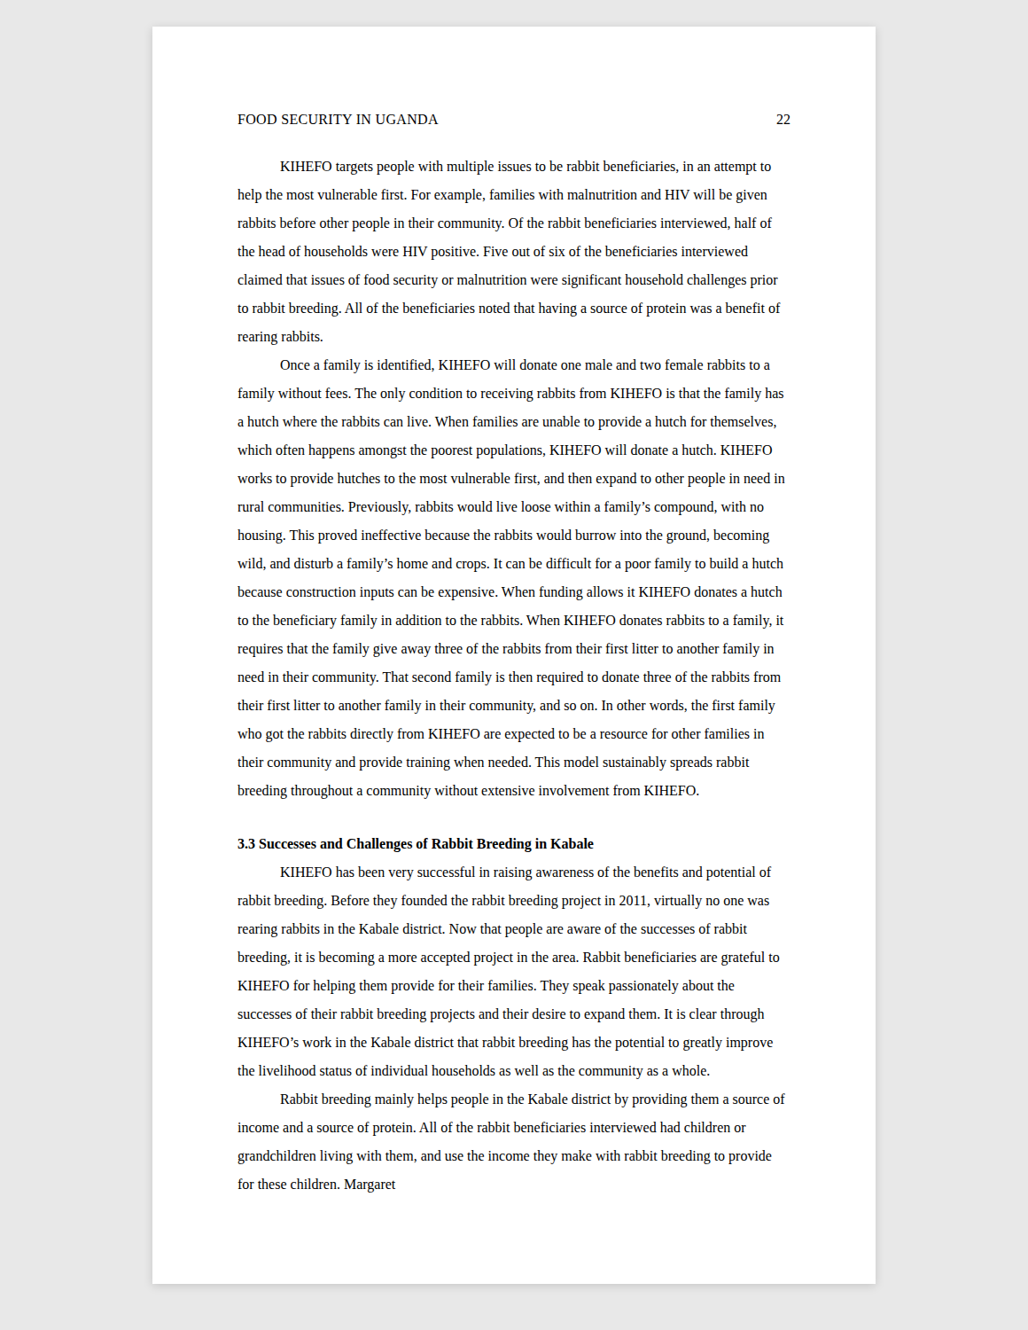FOOD SECURITY IN UGANDA 22
KIHEFO targets people with multiple issues to be rabbit beneficiaries, in an attempt to help the most vulnerable first. For example, families with malnutrition and HIV will be given rabbits before other people in their community. Of the rabbit beneficiaries interviewed, half of the head of households were HIV positive. Five out of six of the beneficiaries interviewed claimed that issues of food security or malnutrition were significant household challenges prior to rabbit breeding. All of the beneficiaries noted that having a source of protein was a benefit of rearing rabbits.
Once a family is identified, KIHEFO will donate one male and two female rabbits to a family without fees. The only condition to receiving rabbits from KIHEFO is that the family has a hutch where the rabbits can live. When families are unable to provide a hutch for themselves, which often happens amongst the poorest populations, KIHEFO will donate a hutch. KIHEFO works to provide hutches to the most vulnerable first, and then expand to other people in need in rural communities. Previously, rabbits would live loose within a family’s compound, with no housing. This proved ineffective because the rabbits would burrow into the ground, becoming wild, and disturb a family’s home and crops. It can be difficult for a poor family to build a hutch because construction inputs can be expensive. When funding allows it KIHEFO donates a hutch to the beneficiary family in addition to the rabbits. When KIHEFO donates rabbits to a family, it requires that the family give away three of the rabbits from their first litter to another family in need in their community. That second family is then required to donate three of the rabbits from their first litter to another family in their community, and so on. In other words, the first family who got the rabbits directly from KIHEFO are expected to be a resource for other families in their community and provide training when needed. This model sustainably spreads rabbit breeding throughout a community without extensive involvement from KIHEFO.
3.3 Successes and Challenges of Rabbit Breeding in Kabale
KIHEFO has been very successful in raising awareness of the benefits and potential of rabbit breeding. Before they founded the rabbit breeding project in 2011, virtually no one was rearing rabbits in the Kabale district. Now that people are aware of the successes of rabbit breeding, it is becoming a more accepted project in the area. Rabbit beneficiaries are grateful to KIHEFO for helping them provide for their families. They speak passionately about the successes of their rabbit breeding projects and their desire to expand them. It is clear through KIHEFO’s work in the Kabale district that rabbit breeding has the potential to greatly improve the livelihood status of individual households as well as the community as a whole.
Rabbit breeding mainly helps people in the Kabale district by providing them a source of income and a source of protein. All of the rabbit beneficiaries interviewed had children or grandchildren living with them, and use the income they make with rabbit breeding to provide for these children. Margaret